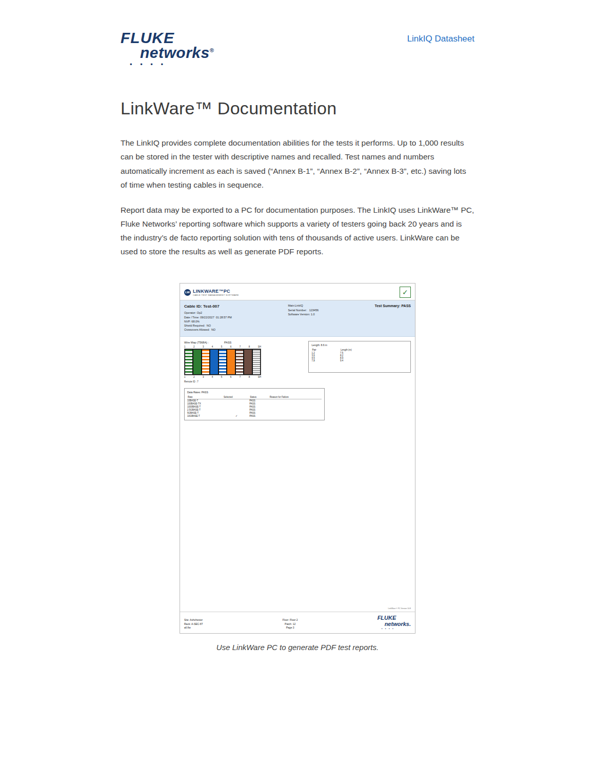FLUKE
networks®
• • • •
LinkIQ Datasheet
LinkWare™ Documentation
The LinkIQ provides complete documentation abilities for the tests it performs. Up to 1,000 results can be stored in the tester with descriptive names and recalled. Test names and numbers automatically increment as each is saved (“Annex B-1”, “Annex B-2”, “Annex B-3”, etc.) saving lots of time when testing cables in sequence.
Report data may be exported to a PC for documentation purposes. The LinkIQ uses LinkWare™ PC, Fluke Networks’ reporting software which supports a variety of testers going back 20 years and is the industry’s de facto reporting solution with tens of thousands of active users. LinkWare can be used to store the results as well as generate PDF reports.
LW
LINKWARE™PC
CABLE TEST MANAGEMENT SOFTWARE
✓
Cable ID: Test-007
Operator: Op2
Date / Time: 09/22/2027 01:28:57 PM
NVP: 68.0%
Shield Required: NO
Crossovers Allowed: NO
Main:LinkIQ
Serial Number: 123456
Software Version: 1.0
Test Summary: PASS
Wire Map (T568A) : PASS
12345678 SH
12345678 SH
Remote ID : 7
Length: 8.6 m
| Pair | Length (m) |
| --- | --- |
| 1,2 | 7.5 |
| 3,6 | 8.2 |
| 4,5 | 8.9 |
| 7,8 | 9.4 |
Data Rates: PASS
| Rate | Selected | Status | Reason for Failure |
| --- | --- | --- | --- |
| 10BASE-T | | PASS | |
| 100BASE-TX | | PASS | |
| 1000BASE-T | | PASS | |
| 2.5GBASE-T | | PASS | |
| 5GBASE-T | | PASS | |
| 10GBASE-T | ✓ | PASS | |
LinkWare™ PC Version 10.8
Site: Ashchester
Rack: A-SEC-6T
all.flw
Floor: Floor 2
Patch: 12
Page 3
FLUKE
networks.
• • • •
Use LinkWare PC to generate PDF test reports.